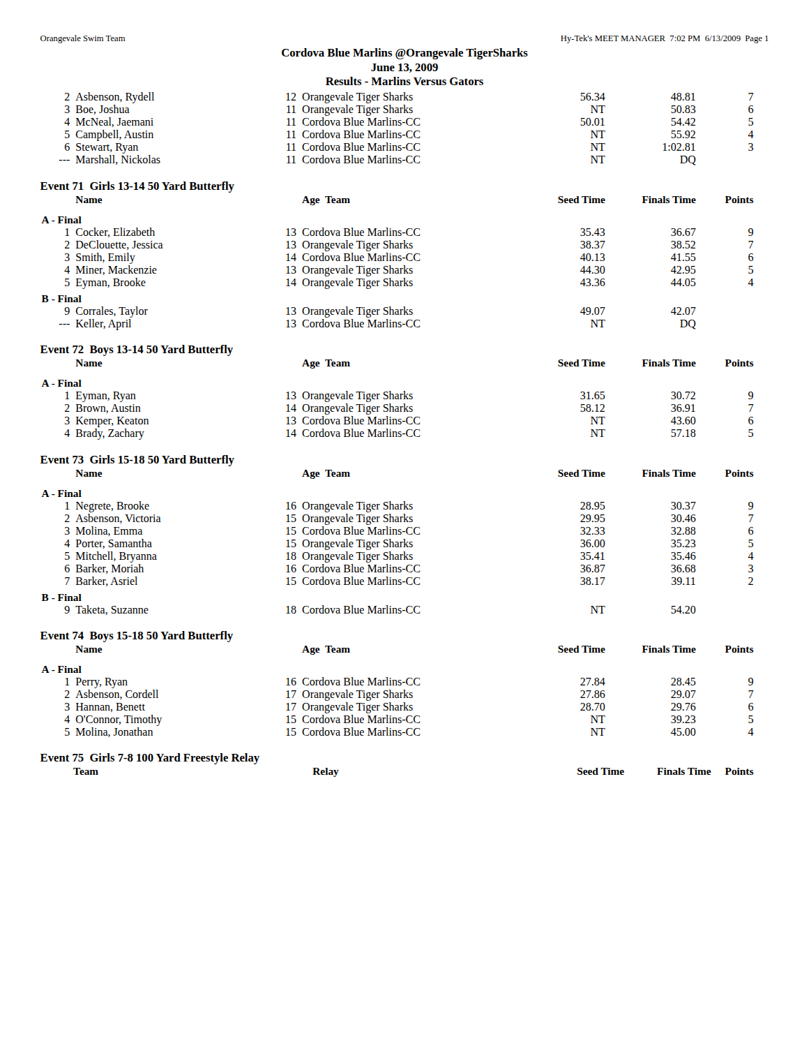Orangevale Swim Team
Hy-Tek's MEET MANAGER 7:02 PM 6/13/2009 Page 1
Cordova Blue Marlins @Orangevale TigerSharks
June 13, 2009
Results - Marlins Versus Gators
| 2 | Asbenson, Rydell | 12 | Orangevale Tiger Sharks | 56.34 | 48.81 | 7 |
| 3 | Boe, Joshua | 11 | Orangevale Tiger Sharks | NT | 50.83 | 6 |
| 4 | McNeal, Jaemani | 11 | Cordova Blue Marlins-CC | 50.01 | 54.42 | 5 |
| 5 | Campbell, Austin | 11 | Cordova Blue Marlins-CC | NT | 55.92 | 4 |
| 6 | Stewart, Ryan | 11 | Cordova Blue Marlins-CC | NT | 1:02.81 | 3 |
| --- | Marshall, Nickolas | 11 | Cordova Blue Marlins-CC | NT | DQ | |
Event 71 Girls 13-14 50 Yard Butterfly
| | Name | | Age Team | Seed Time | Finals Time | Points |
| A - Final |
| 1 | Cocker, Elizabeth | 13 | Cordova Blue Marlins-CC | 35.43 | 36.67 | 9 |
| 2 | DeClouette, Jessica | 13 | Orangevale Tiger Sharks | 38.37 | 38.52 | 7 |
| 3 | Smith, Emily | 14 | Cordova Blue Marlins-CC | 40.13 | 41.55 | 6 |
| 4 | Miner, Mackenzie | 13 | Orangevale Tiger Sharks | 44.30 | 42.95 | 5 |
| 5 | Eyman, Brooke | 14 | Orangevale Tiger Sharks | 43.36 | 44.05 | 4 |
| B - Final |
| 9 | Corrales, Taylor | 13 | Orangevale Tiger Sharks | 49.07 | 42.07 | |
| --- | Keller, April | 13 | Cordova Blue Marlins-CC | NT | DQ | |
Event 72 Boys 13-14 50 Yard Butterfly
| | Name | | Age Team | Seed Time | Finals Time | Points |
| A - Final |
| 1 | Eyman, Ryan | 13 | Orangevale Tiger Sharks | 31.65 | 30.72 | 9 |
| 2 | Brown, Austin | 14 | Orangevale Tiger Sharks | 58.12 | 36.91 | 7 |
| 3 | Kemper, Keaton | 13 | Cordova Blue Marlins-CC | NT | 43.60 | 6 |
| 4 | Brady, Zachary | 14 | Cordova Blue Marlins-CC | NT | 57.18 | 5 |
Event 73 Girls 15-18 50 Yard Butterfly
| | Name | | Age Team | Seed Time | Finals Time | Points |
| A - Final |
| 1 | Negrete, Brooke | 16 | Orangevale Tiger Sharks | 28.95 | 30.37 | 9 |
| 2 | Asbenson, Victoria | 15 | Orangevale Tiger Sharks | 29.95 | 30.46 | 7 |
| 3 | Molina, Emma | 15 | Cordova Blue Marlins-CC | 32.33 | 32.88 | 6 |
| 4 | Porter, Samantha | 15 | Orangevale Tiger Sharks | 36.00 | 35.23 | 5 |
| 5 | Mitchell, Bryanna | 18 | Orangevale Tiger Sharks | 35.41 | 35.46 | 4 |
| 6 | Barker, Moriah | 16 | Cordova Blue Marlins-CC | 36.87 | 36.68 | 3 |
| 7 | Barker, Asriel | 15 | Cordova Blue Marlins-CC | 38.17 | 39.11 | 2 |
| B - Final |
| 9 | Taketa, Suzanne | 18 | Cordova Blue Marlins-CC | NT | 54.20 | |
Event 74 Boys 15-18 50 Yard Butterfly
| | Name | | Age Team | Seed Time | Finals Time | Points |
| A - Final |
| 1 | Perry, Ryan | 16 | Cordova Blue Marlins-CC | 27.84 | 28.45 | 9 |
| 2 | Asbenson, Cordell | 17 | Orangevale Tiger Sharks | 27.86 | 29.07 | 7 |
| 3 | Hannan, Benett | 17 | Orangevale Tiger Sharks | 28.70 | 29.76 | 6 |
| 4 | O'Connor, Timothy | 15 | Cordova Blue Marlins-CC | NT | 39.23 | 5 |
| 5 | Molina, Jonathan | 15 | Cordova Blue Marlins-CC | NT | 45.00 | 4 |
Event 75 Girls 7-8 100 Yard Freestyle Relay
| | Team | | Relay | Seed Time | Finals Time | Points |